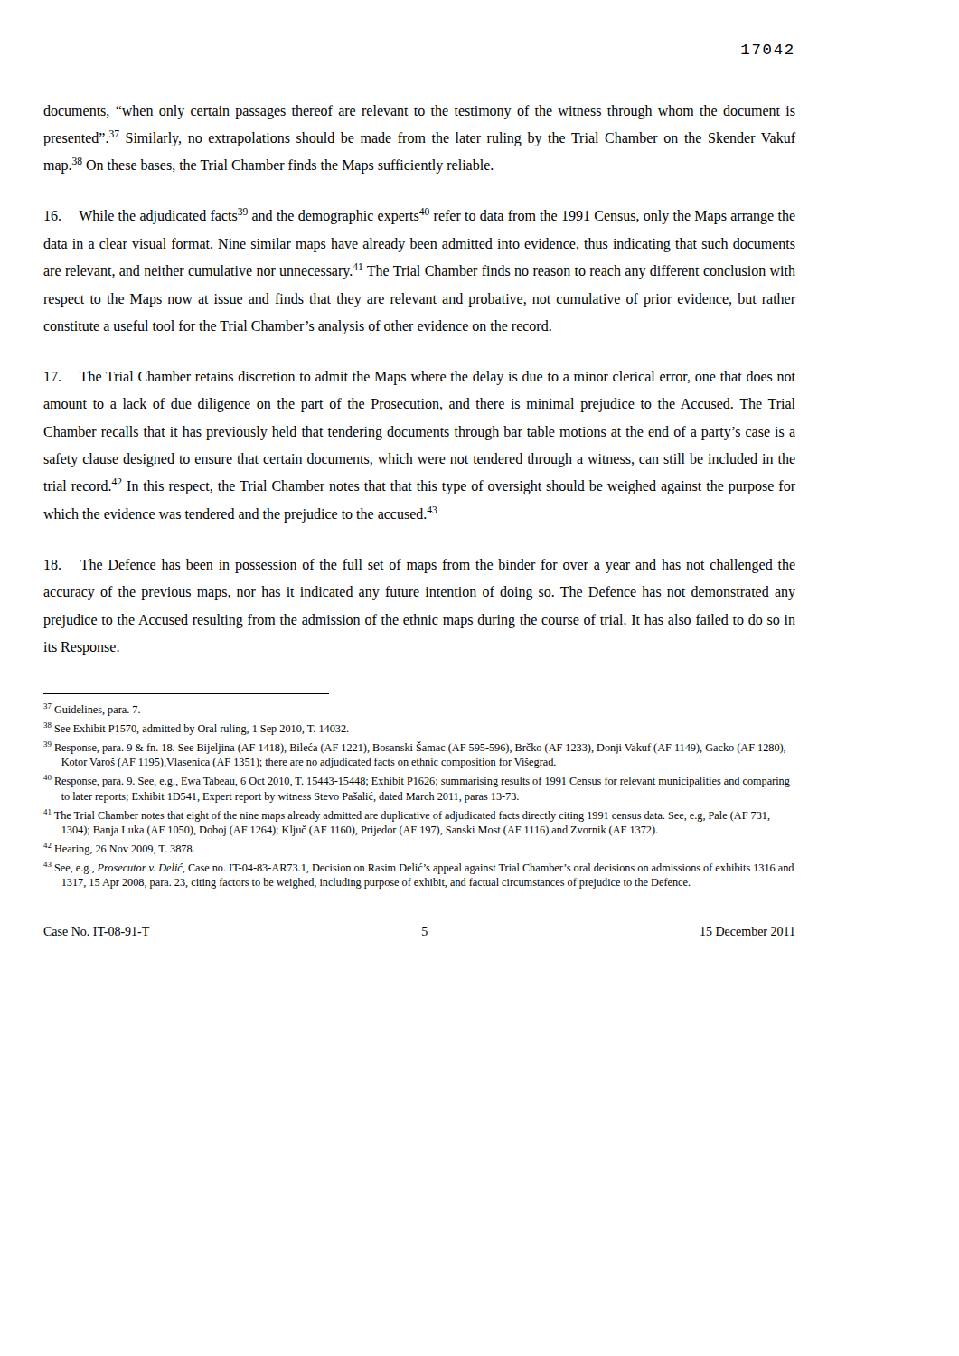17042
documents, “when only certain passages thereof are relevant to the testimony of the witness through whom the document is presented”.37 Similarly, no extrapolations should be made from the later ruling by the Trial Chamber on the Skender Vakuf map.38 On these bases, the Trial Chamber finds the Maps sufficiently reliable.
16. While the adjudicated facts39 and the demographic experts40 refer to data from the 1991 Census, only the Maps arrange the data in a clear visual format. Nine similar maps have already been admitted into evidence, thus indicating that such documents are relevant, and neither cumulative nor unnecessary.41 The Trial Chamber finds no reason to reach any different conclusion with respect to the Maps now at issue and finds that they are relevant and probative, not cumulative of prior evidence, but rather constitute a useful tool for the Trial Chamber’s analysis of other evidence on the record.
17. The Trial Chamber retains discretion to admit the Maps where the delay is due to a minor clerical error, one that does not amount to a lack of due diligence on the part of the Prosecution, and there is minimal prejudice to the Accused. The Trial Chamber recalls that it has previously held that tendering documents through bar table motions at the end of a party’s case is a safety clause designed to ensure that certain documents, which were not tendered through a witness, can still be included in the trial record.42 In this respect, the Trial Chamber notes that that this type of oversight should be weighed against the purpose for which the evidence was tendered and the prejudice to the accused.43
18. The Defence has been in possession of the full set of maps from the binder for over a year and has not challenged the accuracy of the previous maps, nor has it indicated any future intention of doing so. The Defence has not demonstrated any prejudice to the Accused resulting from the admission of the ethnic maps during the course of trial. It has also failed to do so in its Response.
37 Guidelines, para. 7.
38 See Exhibit P1570, admitted by Oral ruling, 1 Sep 2010, T. 14032.
39 Response, para. 9 & fn. 18. See Bijeljina (AF 1418), Bileća (AF 1221), Bosanski Šamac (AF 595-596), Brčko (AF 1233), Donji Vakuf (AF 1149), Gacko (AF 1280), Kotor Varoš (AF 1195),Vlasenica (AF 1351); there are no adjudicated facts on ethnic composition for Višegrad.
40 Response, para. 9. See, e.g., Ewa Tabeau, 6 Oct 2010, T. 15443-15448; Exhibit P1626; summarising results of 1991 Census for relevant municipalities and comparing to later reports; Exhibit 1D541, Expert report by witness Stevo Pašalić, dated March 2011, paras 13-73.
41 The Trial Chamber notes that eight of the nine maps already admitted are duplicative of adjudicated facts directly citing 1991 census data. See, e.g, Pale (AF 731, 1304); Banja Luka (AF 1050), Doboj (AF 1264); Ključ (AF 1160), Prijedor (AF 197), Sanski Most (AF 1116) and Zvornik (AF 1372).
42 Hearing, 26 Nov 2009, T. 3878.
43 See, e.g., Prosecutor v. Delić, Case no. IT-04-83-AR73.1, Decision on Rasim Delić’s appeal against Trial Chamber’s oral decisions on admissions of exhibits 1316 and 1317, 15 Apr 2008, para. 23, citing factors to be weighed, including purpose of exhibit, and factual circumstances of prejudice to the Defence.
Case No. IT-08-91-T
5
15 December 2011